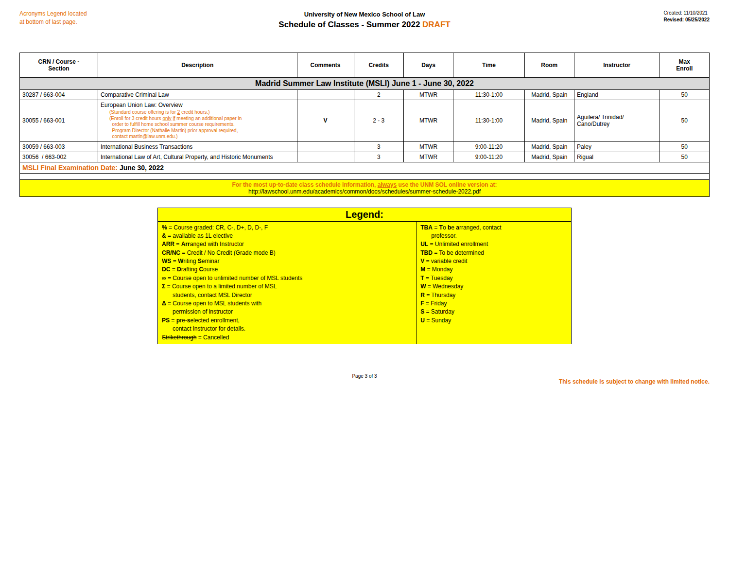Acronyms Legend located
at bottom of last page.
Created: 11/10/2021
Revised: 05/25/2022
University of New Mexico School of Law
Schedule of Classes - Summer 2022 DRAFT
| CRN / Course - Section | Description | Comments | Credits | Days | Time | Room | Instructor | Max Enroll |
| --- | --- | --- | --- | --- | --- | --- | --- | --- |
| Madrid Summer Law Institute (MSLI) June 1 - June 30, 2022 |
| 30287 / 663-004 | Comparative Criminal Law | | 2 | MTWR | 11:30-1:00 | Madrid, Spain | England | 50 |
| 30055 / 663-001 | European Union Law: Overview (Standard course offering is for 2 credit hours.) (Enroll for 3 credit hours only if meeting an additional paper in order to fulfill home school summer course requirements. Program Director (Nathalie Martin) prior approval required, contact martin@law.unm.edu.) | V | 2 - 3 | MTWR | 11:30-1:00 | Madrid, Spain | Aguilera/ Trinidad/ Cano/Dutrey | 50 |
| 30059 / 663-003 | International Business Transactions | | 3 | MTWR | 9:00-11:20 | Madrid, Spain | Paley | 50 |
| 30056 / 663-002 | International Law of Art, Cultural Property, and Historic Monuments | | 3 | MTWR | 9:00-11:20 | Madrid, Spain | Rigual | 50 |
| MSLI Final Examination Date: June 30, 2022 |
| For the most up-to-date class schedule information, always use the UNM SOL online version at: http://lawschool.unm.edu/academics/common/docs/schedules/summer-schedule-2022.pdf |
| Legend: |
| --- |
| % = Course graded: CR, C-, D+, D, D-, F & = available as 1L elective ARR = Arr anged with Instructor CR/NC = Credit / No Credit (Grade mode B) WS = W riting S eminar DC = D rafting C ourse ∞ = Course open to unlimited number of MSL students Σ = Course open to a limited number of MSL students, contact MSL Director Δ = Course open to MSL students with permission of instructor PS = p re- s elected enrollment, contact instructor for details. Strikethrough = Cancelled | TBA = T o b e a rranged, contact professor. UL = Unlimited enrollment TBD = To be determined V = variable credit M = Monday T = Tuesday W = Wednesday R = Thursday F = Friday S = Saturday U = Sunday |
Page 3 of 3
This schedule is subject to change with limited notice.